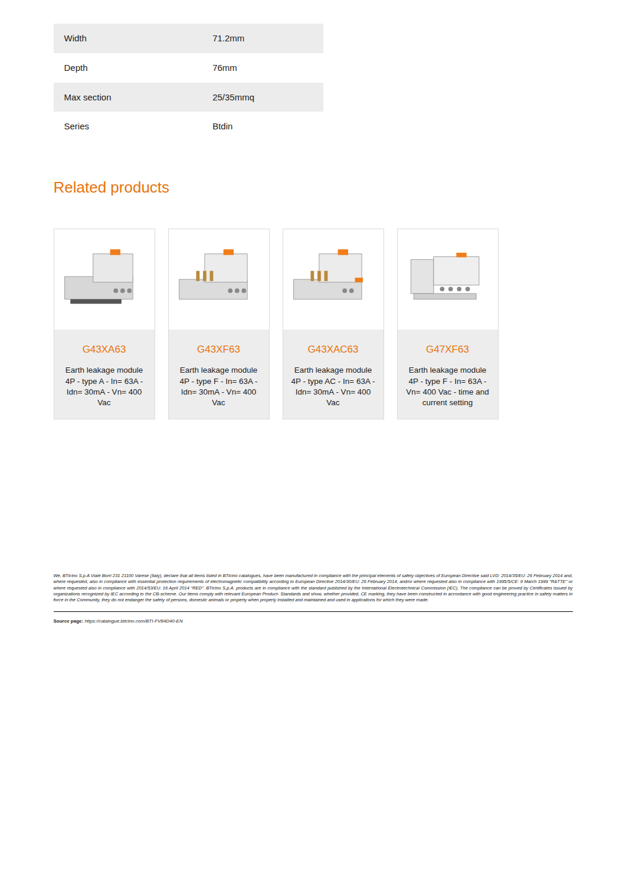| Width | 71.2mm |
| Depth | 76mm |
| Max section | 25/35mmq |
| Series | Btdin |
Related products
G43XA63
Earth leakage module 4P - type A - In= 63A - Idn= 30mA - Vn= 400 Vac
G43XF63
Earth leakage module 4P - type F - In= 63A - Idn= 30mA - Vn= 400 Vac
G43XAC63
Earth leakage module 4P - type AC - In= 63A - Idn= 30mA - Vn= 400 Vac
G47XF63
Earth leakage module 4P - type F - In= 63A - Vn= 400 Vac - time and current setting
We, BTicino S.p.A Viale Borri 231 21100 Varese (Italy), declare that all items listed in BTicino catalogues, have been manufactured in compliance with the principal elements of safety objectives of European Directive said LVD: 2014/35/EU: 26 February 2014 and, where requested, also in compliance with essential protection requirements of electromagnetic compatibility according to European Directive 2014/30/EU: 26 February 2014, and/or where requested also in compliance with 1995/5/CE: 9 March 1999 "R&TTE" or where requested also in compliance with 2014/53/EU: 16 April 2014 "RED". BTicino S.p.A. products are in compliance with the standard published by the International Electrotechnical Commission (IEC). The compliance can be proved by Certificates issued by organizations recognized by IEC according to the CB-scheme. Our items comply with relevant European Product- Standards and show, whether provided, CE marking, they have been constructed in accordance with good engineering practice in safety matters in force in the Community, they do not endanger the safety of persons, domestic animals or property when properly installed and maintained and used in applications for which they were made.
Source page: https://catalogue.bticino.com/BTI-FV84D40-EN